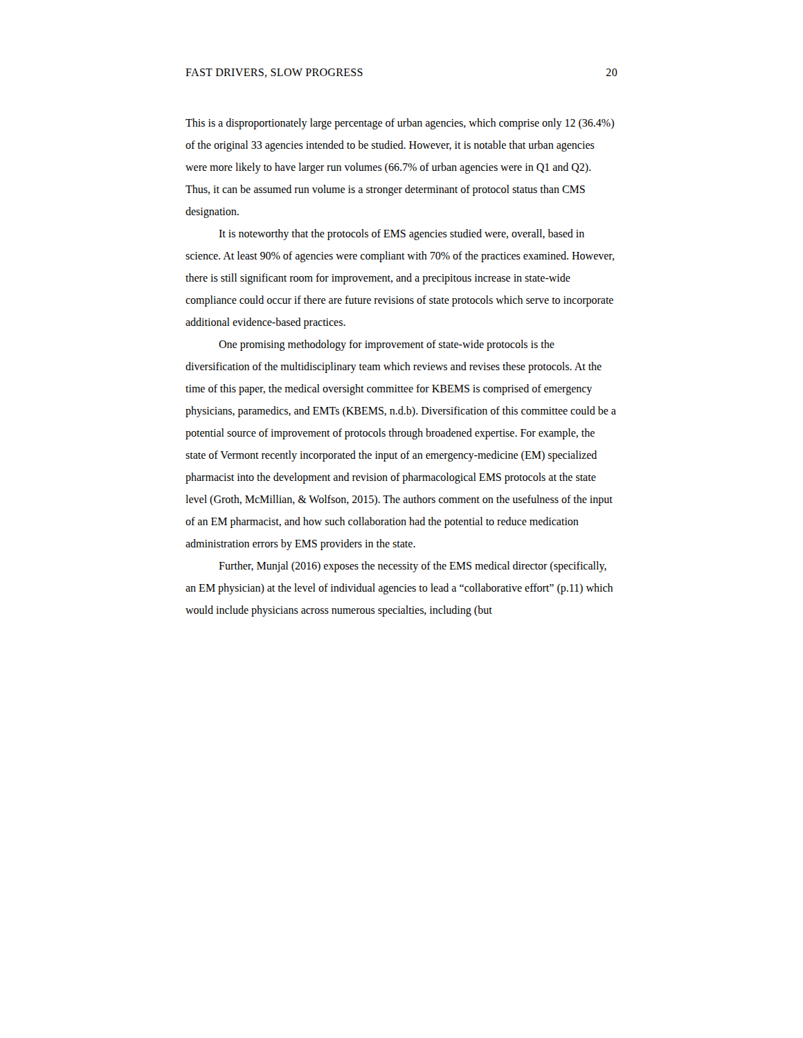Fast Drivers, Slow Progress 20
This is a disproportionately large percentage of urban agencies, which comprise only 12 (36.4%) of the original 33 agencies intended to be studied. However, it is notable that urban agencies were more likely to have larger run volumes (66.7% of urban agencies were in Q1 and Q2). Thus, it can be assumed run volume is a stronger determinant of protocol status than CMS designation.
It is noteworthy that the protocols of EMS agencies studied were, overall, based in science. At least 90% of agencies were compliant with 70% of the practices examined. However, there is still significant room for improvement, and a precipitous increase in state-wide compliance could occur if there are future revisions of state protocols which serve to incorporate additional evidence-based practices.
One promising methodology for improvement of state-wide protocols is the diversification of the multidisciplinary team which reviews and revises these protocols. At the time of this paper, the medical oversight committee for KBEMS is comprised of emergency physicians, paramedics, and EMTs (KBEMS, n.d.b). Diversification of this committee could be a potential source of improvement of protocols through broadened expertise. For example, the state of Vermont recently incorporated the input of an emergency-medicine (EM) specialized pharmacist into the development and revision of pharmacological EMS protocols at the state level (Groth, McMillian, & Wolfson, 2015). The authors comment on the usefulness of the input of an EM pharmacist, and how such collaboration had the potential to reduce medication administration errors by EMS providers in the state.
Further, Munjal (2016) exposes the necessity of the EMS medical director (specifically, an EM physician) at the level of individual agencies to lead a “collaborative effort” (p.11) which would include physicians across numerous specialties, including (but